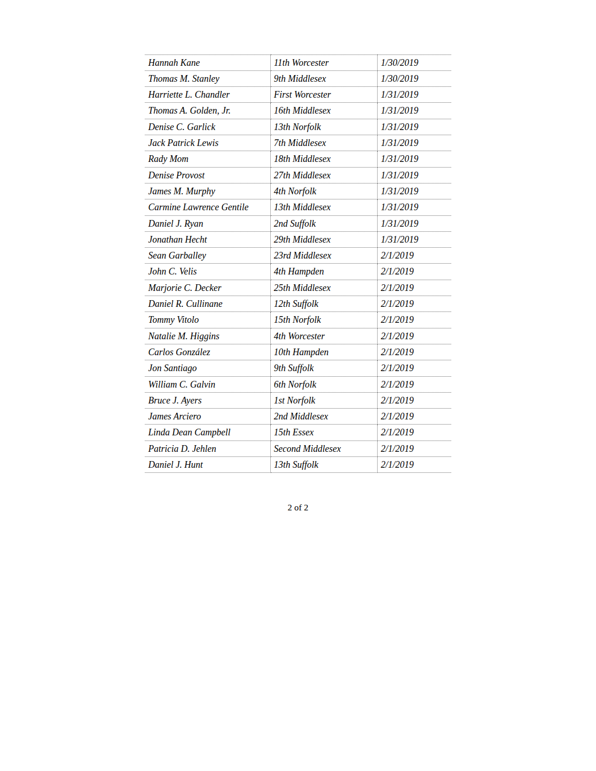| Hannah Kane | 11th Worcester | 1/30/2019 |
| Thomas M. Stanley | 9th Middlesex | 1/30/2019 |
| Harriette L. Chandler | First Worcester | 1/31/2019 |
| Thomas A. Golden, Jr. | 16th Middlesex | 1/31/2019 |
| Denise C. Garlick | 13th Norfolk | 1/31/2019 |
| Jack Patrick Lewis | 7th Middlesex | 1/31/2019 |
| Rady Mom | 18th Middlesex | 1/31/2019 |
| Denise Provost | 27th Middlesex | 1/31/2019 |
| James M. Murphy | 4th Norfolk | 1/31/2019 |
| Carmine Lawrence Gentile | 13th Middlesex | 1/31/2019 |
| Daniel J. Ryan | 2nd Suffolk | 1/31/2019 |
| Jonathan Hecht | 29th Middlesex | 1/31/2019 |
| Sean Garballey | 23rd Middlesex | 2/1/2019 |
| John C. Velis | 4th Hampden | 2/1/2019 |
| Marjorie C. Decker | 25th Middlesex | 2/1/2019 |
| Daniel R. Cullinane | 12th Suffolk | 2/1/2019 |
| Tommy Vitolo | 15th Norfolk | 2/1/2019 |
| Natalie M. Higgins | 4th Worcester | 2/1/2019 |
| Carlos González | 10th Hampden | 2/1/2019 |
| Jon Santiago | 9th Suffolk | 2/1/2019 |
| William C. Galvin | 6th Norfolk | 2/1/2019 |
| Bruce J. Ayers | 1st Norfolk | 2/1/2019 |
| James Arciero | 2nd Middlesex | 2/1/2019 |
| Linda Dean Campbell | 15th Essex | 2/1/2019 |
| Patricia D. Jehlen | Second Middlesex | 2/1/2019 |
| Daniel J. Hunt | 13th Suffolk | 2/1/2019 |
2 of 2